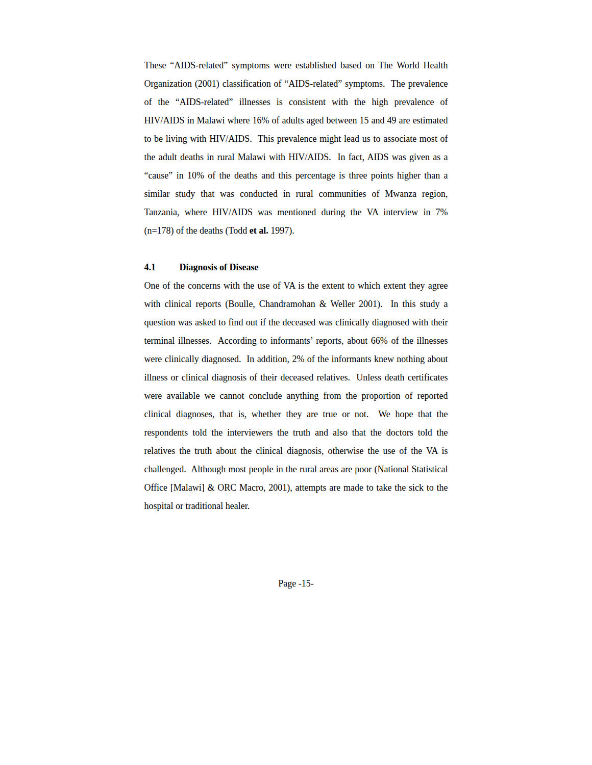These “AIDS-related” symptoms were established based on The World Health Organization (2001) classification of “AIDS-related” symptoms. The prevalence of the “AIDS-related” illnesses is consistent with the high prevalence of HIV/AIDS in Malawi where 16% of adults aged between 15 and 49 are estimated to be living with HIV/AIDS. This prevalence might lead us to associate most of the adult deaths in rural Malawi with HIV/AIDS. In fact, AIDS was given as a “cause” in 10% of the deaths and this percentage is three points higher than a similar study that was conducted in rural communities of Mwanza region, Tanzania, where HIV/AIDS was mentioned during the VA interview in 7% (n=178) of the deaths (Todd et al. 1997).
4.1 Diagnosis of Disease
One of the concerns with the use of VA is the extent to which extent they agree with clinical reports (Boulle, Chandramohan & Weller 2001). In this study a question was asked to find out if the deceased was clinically diagnosed with their terminal illnesses. According to informants’ reports, about 66% of the illnesses were clinically diagnosed. In addition, 2% of the informants knew nothing about illness or clinical diagnosis of their deceased relatives. Unless death certificates were available we cannot conclude anything from the proportion of reported clinical diagnoses, that is, whether they are true or not. We hope that the respondents told the interviewers the truth and also that the doctors told the relatives the truth about the clinical diagnosis, otherwise the use of the VA is challenged. Although most people in the rural areas are poor (National Statistical Office [Malawi] & ORC Macro, 2001), attempts are made to take the sick to the hospital or traditional healer.
Page -15-